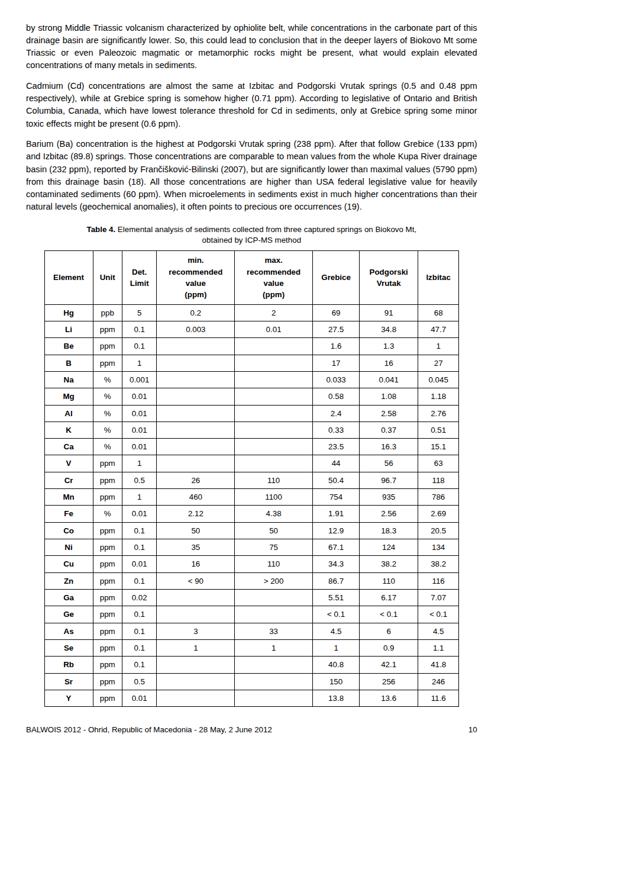by strong Middle Triassic volcanism characterized by ophiolite belt, while concentrations in the carbonate part of this drainage basin are significantly lower. So, this could lead to conclusion that in the deeper layers of Biokovo Mt some Triassic or even Paleozoic magmatic or metamorphic rocks might be present, what would explain elevated concentrations of many metals in sediments.
Cadmium (Cd) concentrations are almost the same at Izbitac and Podgorski Vrutak springs (0.5 and 0.48 ppm respectively), while at Grebice spring is somehow higher (0.71 ppm). According to legislative of Ontario and British Columbia, Canada, which have lowest tolerance threshold for Cd in sediments, only at Grebice spring some minor toxic effects might be present (0.6 ppm).
Barium (Ba) concentration is the highest at Podgorski Vrutak spring (238 ppm). After that follow Grebice (133 ppm) and Izbitac (89.8) springs. Those concentrations are comparable to mean values from the whole Kupa River drainage basin (232 ppm), reported by Frančišković-Bilinski (2007), but are significantly lower than maximal values (5790 ppm) from this drainage basin (18). All those concentrations are higher than USA federal legislative value for heavily contaminated sediments (60 ppm). When microelements in sediments exist in much higher concentrations than their natural levels (geochemical anomalies), it often points to precious ore occurrences (19).
Table 4. Elemental analysis of sediments collected from three captured springs on Biokovo Mt,
obtained by ICP-MS method
| Element | Unit | Det. Limit | min. recommended value (ppm) | max. recommended value (ppm) | Grebice | Podgorski Vrutak | Izbitac |
| --- | --- | --- | --- | --- | --- | --- | --- |
| Hg | ppb | 5 | 0.2 | 2 | 69 | 91 | 68 |
| Li | ppm | 0.1 | 0.003 | 0.01 | 27.5 | 34.8 | 47.7 |
| Be | ppm | 0.1 | | | 1.6 | 1.3 | 1 |
| B | ppm | 1 | | | 17 | 16 | 27 |
| Na | % | 0.001 | | | 0.033 | 0.041 | 0.045 |
| Mg | % | 0.01 | | | 0.58 | 1.08 | 1.18 |
| Al | % | 0.01 | | | 2.4 | 2.58 | 2.76 |
| K | % | 0.01 | | | 0.33 | 0.37 | 0.51 |
| Ca | % | 0.01 | | | 23.5 | 16.3 | 15.1 |
| V | ppm | 1 | | | 44 | 56 | 63 |
| Cr | ppm | 0.5 | 26 | 110 | 50.4 | 96.7 | 118 |
| Mn | ppm | 1 | 460 | 1100 | 754 | 935 | 786 |
| Fe | % | 0.01 | 2.12 | 4.38 | 1.91 | 2.56 | 2.69 |
| Co | ppm | 0.1 | 50 | 50 | 12.9 | 18.3 | 20.5 |
| Ni | ppm | 0.1 | 35 | 75 | 67.1 | 124 | 134 |
| Cu | ppm | 0.01 | 16 | 110 | 34.3 | 38.2 | 38.2 |
| Zn | ppm | 0.1 | < 90 | > 200 | 86.7 | 110 | 116 |
| Ga | ppm | 0.02 | | | 5.51 | 6.17 | 7.07 |
| Ge | ppm | 0.1 | | | < 0.1 | < 0.1 | < 0.1 |
| As | ppm | 0.1 | 3 | 33 | 4.5 | 6 | 4.5 |
| Se | ppm | 0.1 | 1 | 1 | 1 | 0.9 | 1.1 |
| Rb | ppm | 0.1 | | | 40.8 | 42.1 | 41.8 |
| Sr | ppm | 0.5 | | | 150 | 256 | 246 |
| Y | ppm | 0.01 | | | 13.8 | 13.6 | 11.6 |
BALWOIS 2012 - Ohrid, Republic of Macedonia - 28 May, 2 June 2012 10